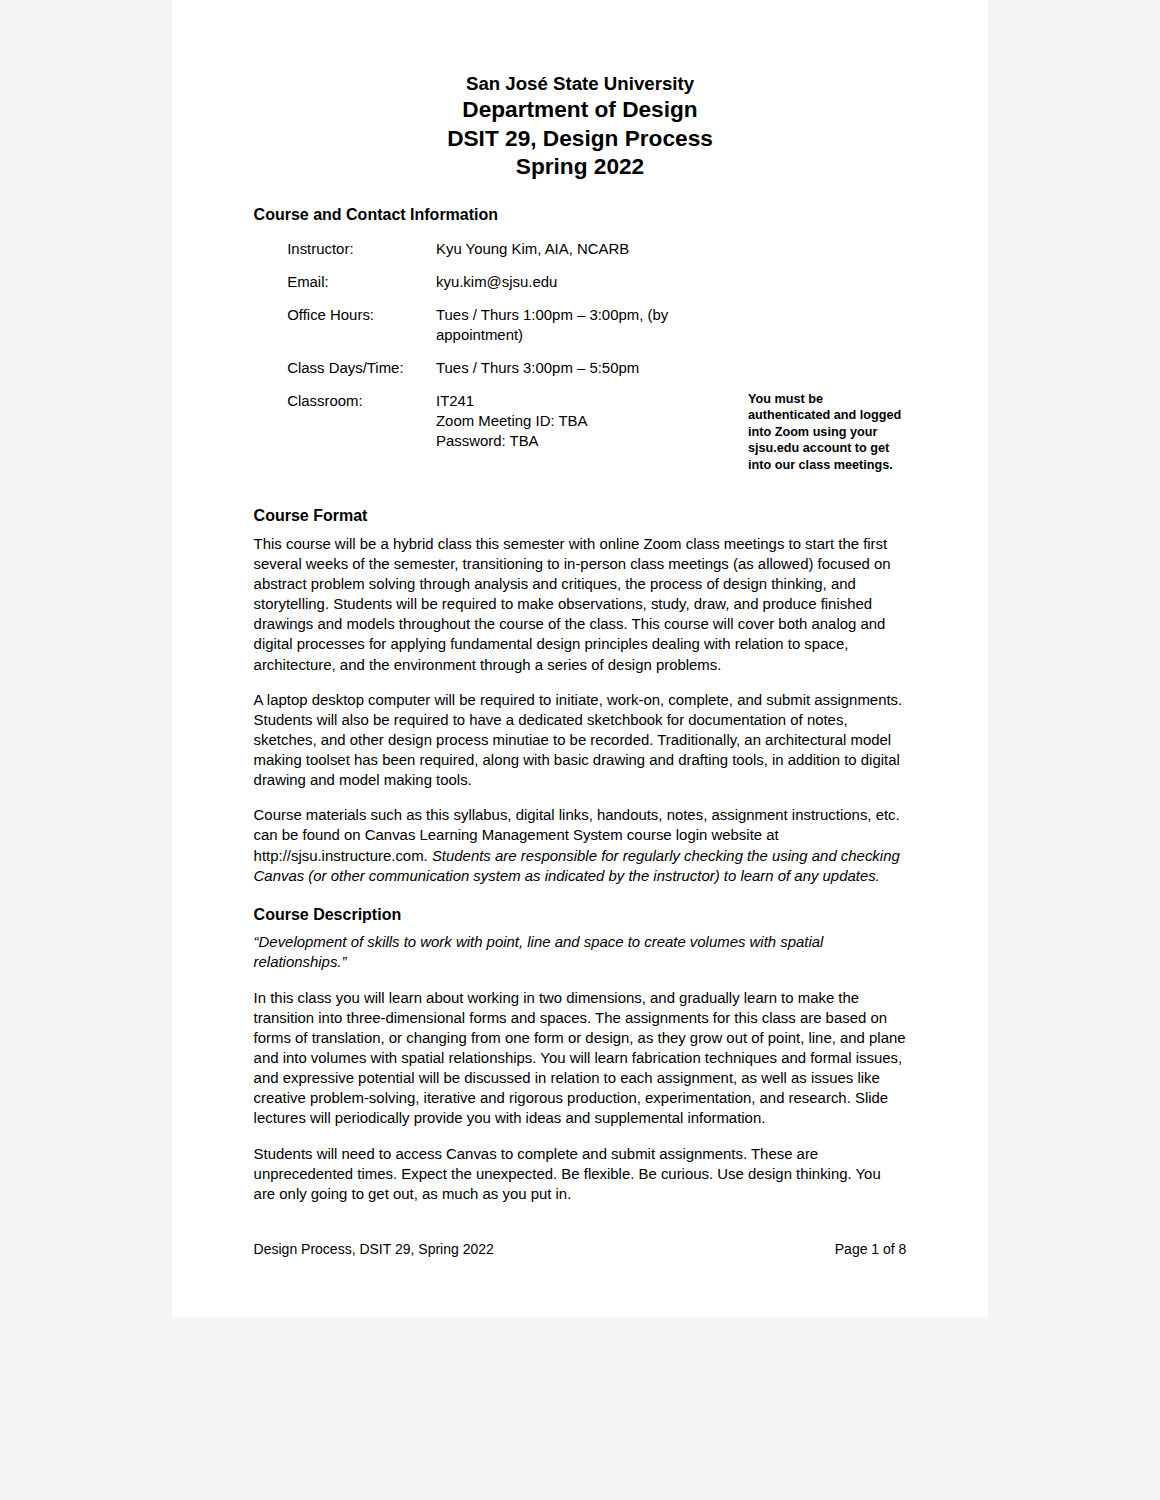San José State University
Department of Design
DSIT 29, Design Process
Spring 2022
Course and Contact Information
| Instructor: | Kyu Young Kim, AIA, NCARB | |
| Email: | kyu.kim@sjsu.edu |
| Office Hours: | Tues / Thurs 1:00pm – 3:00pm, (by appointment) | |
| Class Days/Time: | Tues / Thurs 3:00pm – 5:50pm | |
| Classroom: | IT241 Zoom Meeting ID: TBA Password: TBA | You must be authenticated and logged into Zoom using your sjsu.edu account to get into our class meetings. |
Course Format
This course will be a hybrid class this semester with online Zoom class meetings to start the first several weeks of the semester, transitioning to in-person class meetings (as allowed) focused on abstract problem solving through analysis and critiques, the process of design thinking, and storytelling. Students will be required to make observations, study, draw, and produce finished drawings and models throughout the course of the class. This course will cover both analog and digital processes for applying fundamental design principles dealing with relation to space, architecture, and the environment through a series of design problems.
A laptop desktop computer will be required to initiate, work-on, complete, and submit assignments. Students will also be required to have a dedicated sketchbook for documentation of notes, sketches, and other design process minutiae to be recorded. Traditionally, an architectural model making toolset has been required, along with basic drawing and drafting tools, in addition to digital drawing and model making tools.
Course materials such as this syllabus, digital links, handouts, notes, assignment instructions, etc. can be found on Canvas Learning Management System course login website at http://sjsu.instructure.com. Students are responsible for regularly checking the using and checking Canvas (or other communication system as indicated by the instructor) to learn of any updates.
Course Description
“Development of skills to work with point, line and space to create volumes with spatial relationships.”
In this class you will learn about working in two dimensions, and gradually learn to make the transition into three-dimensional forms and spaces. The assignments for this class are based on forms of translation, or changing from one form or design, as they grow out of point, line, and plane and into volumes with spatial relationships. You will learn fabrication techniques and formal issues, and expressive potential will be discussed in relation to each assignment, as well as issues like creative problem-solving, iterative and rigorous production, experimentation, and research. Slide lectures will periodically provide you with ideas and supplemental information.
Students will need to access Canvas to complete and submit assignments. These are unprecedented times. Expect the unexpected. Be flexible. Be curious. Use design thinking. You are only going to get out, as much as you put in.
Design Process, DSIT 29, Spring 2022 Page 1 of 8